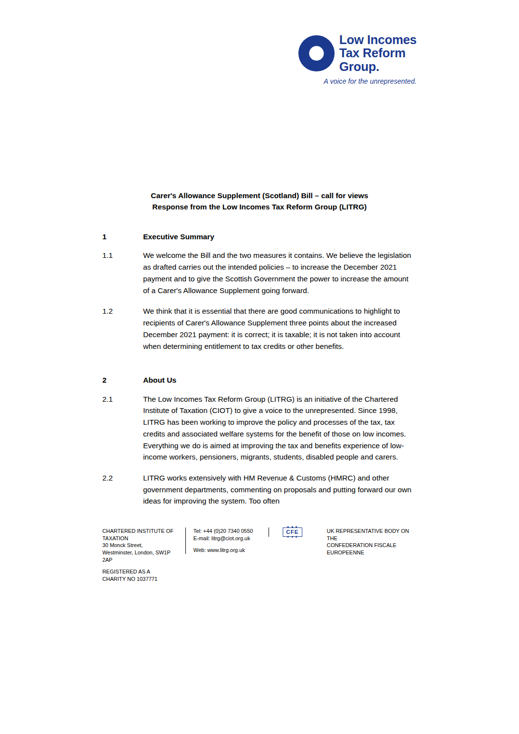Low Incomes
Tax Reform
Group.
A voice for the unrepresented.
Carer's Allowance Supplement (Scotland) Bill – call for views
Response from the Low Incomes Tax Reform Group (LITRG)
1 Executive Summary
1.1 We welcome the Bill and the two measures it contains. We believe the legislation as drafted carries out the intended policies – to increase the December 2021 payment and to give the Scottish Government the power to increase the amount of a Carer's Allowance Supplement going forward.
1.2 We think that it is essential that there are good communications to highlight to recipients of Carer's Allowance Supplement three points about the increased December 2021 payment: it is correct; it is taxable; it is not taken into account when determining entitlement to tax credits or other benefits.
2 About Us
2.1 The Low Incomes Tax Reform Group (LITRG) is an initiative of the Chartered Institute of Taxation (CIOT) to give a voice to the unrepresented. Since 1998, LITRG has been working to improve the policy and processes of the tax, tax credits and associated welfare systems for the benefit of those on low incomes. Everything we do is aimed at improving the tax and benefits experience of low-income workers, pensioners, migrants, students, disabled people and carers.
2.2 LITRG works extensively with HM Revenue & Customs (HMRC) and other government departments, commenting on proposals and putting forward our own ideas for improving the system. Too often
CHARTERED INSTITUTE OF TAXATION
30 Monck Street, Westminster, London, SW1P 2AP
REGISTERED AS A CHARITY NO 1037771
Tel: +44 (0)20 7340 0550
E-mail: litrg@ciot.org.uk
Web: www.litrg.org.uk
CFE
UK REPRESENTATIVE BODY ON THE
CONFEDERATION FISCALE EUROPEENNE